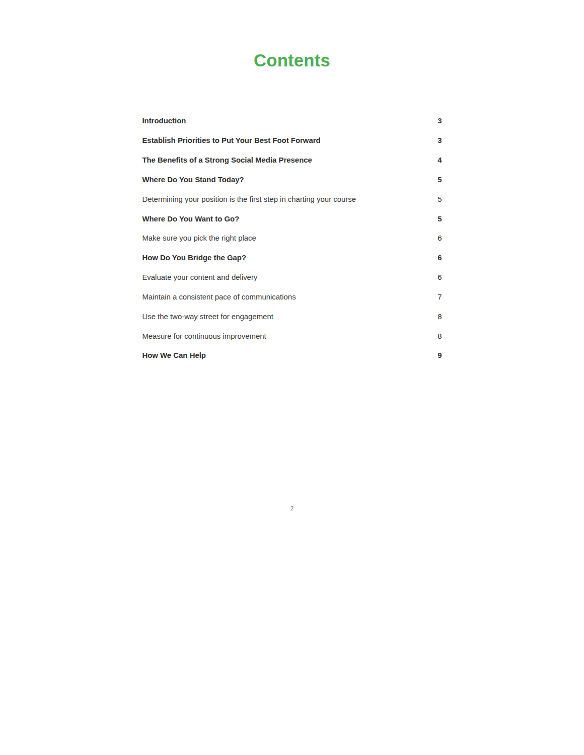Contents
| Introduction | 3 |
| Establish Priorities to Put Your Best Foot Forward | 3 |
| The Benefits of a Strong Social Media Presence | 4 |
| Where Do You Stand Today? | 5 |
| Determining your position is the first step in charting your course | 5 |
| Where Do You Want to Go? | 5 |
| Make sure you pick the right place | 6 |
| How Do You Bridge the Gap? | 6 |
| Evaluate your content and delivery | 6 |
| Maintain a consistent pace of communications | 7 |
| Use the two-way street for engagement | 8 |
| Measure for continuous improvement | 8 |
| How We Can Help | 9 |
2